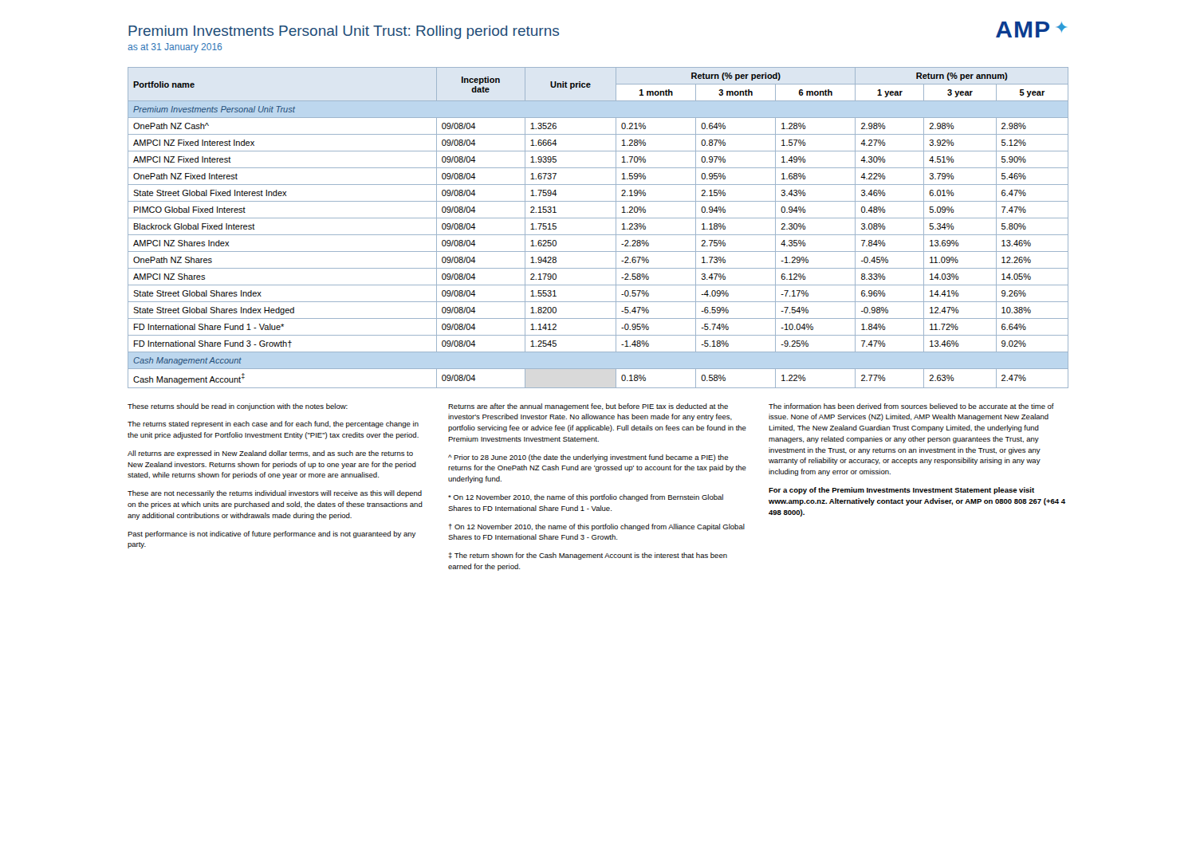Premium Investments Personal Unit Trust: Rolling period returns
as at 31 January 2016
AMP✦
| Portfolio name | Inception date | Unit price | Return (% per period) | Return (% per annum) |
| --- | --- | --- | --- | --- |
| 1 month | 3 month | 6 month | 1 year | 3 year | 5 year |
| Premium Investments Personal Unit Trust |
| OnePath NZ Cash^ | 09/08/04 | 1.3526 | 0.21% | 0.64% | 1.28% | 2.98% | 2.98% | 2.98% |
| AMPCI NZ Fixed Interest Index | 09/08/04 | 1.6664 | 1.28% | 0.87% | 1.57% | 4.27% | 3.92% | 5.12% |
| AMPCI NZ Fixed Interest | 09/08/04 | 1.9395 | 1.70% | 0.97% | 1.49% | 4.30% | 4.51% | 5.90% |
| OnePath NZ Fixed Interest | 09/08/04 | 1.6737 | 1.59% | 0.95% | 1.68% | 4.22% | 3.79% | 5.46% |
| State Street Global Fixed Interest Index | 09/08/04 | 1.7594 | 2.19% | 2.15% | 3.43% | 3.46% | 6.01% | 6.47% |
| PIMCO Global Fixed Interest | 09/08/04 | 2.1531 | 1.20% | 0.94% | 0.94% | 0.48% | 5.09% | 7.47% |
| Blackrock Global Fixed Interest | 09/08/04 | 1.7515 | 1.23% | 1.18% | 2.30% | 3.08% | 5.34% | 5.80% |
| AMPCI NZ Shares Index | 09/08/04 | 1.6250 | -2.28% | 2.75% | 4.35% | 7.84% | 13.69% | 13.46% |
| OnePath NZ Shares | 09/08/04 | 1.9428 | -2.67% | 1.73% | -1.29% | -0.45% | 11.09% | 12.26% |
| AMPCI NZ Shares | 09/08/04 | 2.1790 | -2.58% | 3.47% | 6.12% | 8.33% | 14.03% | 14.05% |
| State Street Global Shares Index | 09/08/04 | 1.5531 | -0.57% | -4.09% | -7.17% | 6.96% | 14.41% | 9.26% |
| State Street Global Shares Index Hedged | 09/08/04 | 1.8200 | -5.47% | -6.59% | -7.54% | -0.98% | 12.47% | 10.38% |
| FD International Share Fund 1 - Value* | 09/08/04 | 1.1412 | -0.95% | -5.74% | -10.04% | 1.84% | 11.72% | 6.64% |
| FD International Share Fund 3 - Growth† | 09/08/04 | 1.2545 | -1.48% | -5.18% | -9.25% | 7.47% | 13.46% | 9.02% |
| Cash Management Account |
| Cash Management Account ‡ | 09/08/04 | | 0.18% | 0.58% | 1.22% | 2.77% | 2.63% | 2.47% |
These returns should be read in conjunction with the notes below:
The returns stated represent in each case and for each fund, the percentage change in the unit price adjusted for Portfolio Investment Entity ("PIE") tax credits over the period.
All returns are expressed in New Zealand dollar terms, and as such are the returns to New Zealand investors. Returns shown for periods of up to one year are for the period stated, while returns shown for periods of one year or more are annualised.
These are not necessarily the returns individual investors will receive as this will depend on the prices at which units are purchased and sold, the dates of these transactions and any additional contributions or withdrawals made during the period.
Past performance is not indicative of future performance and is not guaranteed by any party.
Returns are after the annual management fee, but before PIE tax is deducted at the investor's Prescribed Investor Rate. No allowance has been made for any entry fees, portfolio servicing fee or advice fee (if applicable). Full details on fees can be found in the Premium Investments Investment Statement.
^ Prior to 28 June 2010 (the date the underlying investment fund became a PIE) the returns for the OnePath NZ Cash Fund are 'grossed up' to account for the tax paid by the underlying fund.
* On 12 November 2010, the name of this portfolio changed from Bernstein Global Shares to FD International Share Fund 1 - Value.
† On 12 November 2010, the name of this portfolio changed from Alliance Capital Global Shares to FD International Share Fund 3 - Growth.
‡ The return shown for the Cash Management Account is the interest that has been earned for the period.
The information has been derived from sources believed to be accurate at the time of issue. None of AMP Services (NZ) Limited, AMP Wealth Management New Zealand Limited, The New Zealand Guardian Trust Company Limited, the underlying fund managers, any related companies or any other person guarantees the Trust, any investment in the Trust, or any returns on an investment in the Trust, or gives any warranty of reliability or accuracy, or accepts any responsibility arising in any way including from any error or omission.
For a copy of the Premium Investments Investment Statement please visit www.amp.co.nz. Alternatively contact your Adviser, or AMP on 0800 808 267 (+64 4 498 8000).